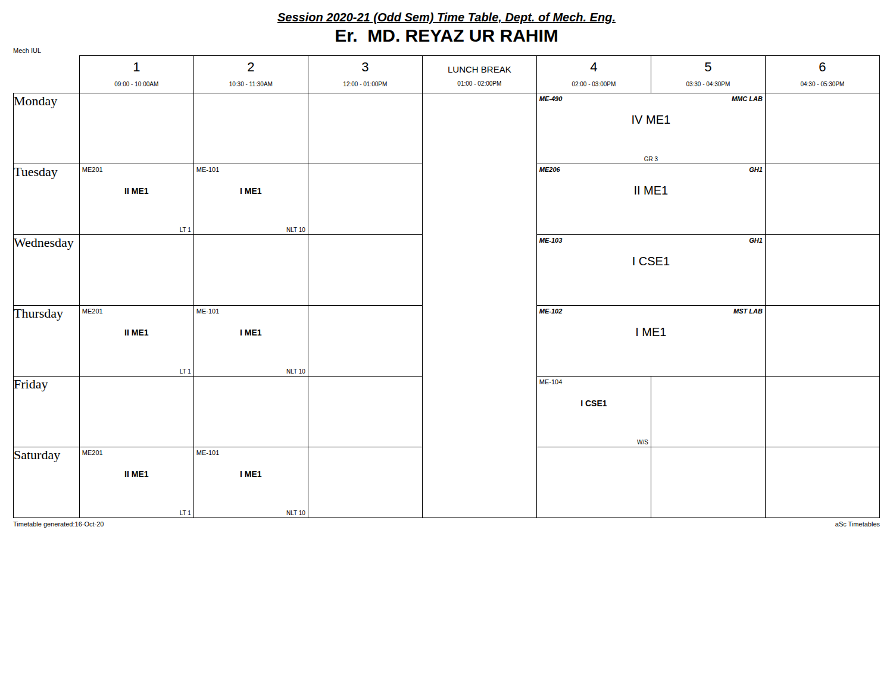Session 2020-21 (Odd Sem) Time Table, Dept. of Mech. Eng.
Er. MD. REYAZ UR RAHIM
Mech IUL
| | 1 09:00 - 10:00AM | 2 10:30 - 11:30AM | 3 12:00 - 01:00PM | LUNCH BREAK 01:00 - 02:00PM | 4 02:00 - 03:00PM | 5 03:30 - 04:30PM | 6 04:30 - 05:30PM |
| Monday | | | | | ME-490 MMC LAB IV ME1 GR 3 | |
| Tuesday | ME201 II ME1 LT 1 | ME-101 I ME1 NLT 10 | | ME206 GH1 II ME1 | |
| Wednesday | | | | ME-103 GH1 I CSE1 | |
| Thursday | ME201 II ME1 LT 1 | ME-101 I ME1 NLT 10 | | ME-102 MST LAB I ME1 | |
| Friday | | | | ME-104 I CSE1 W/S | | |
| Saturday | ME201 II ME1 LT 1 | ME-101 I ME1 NLT 10 | | | | |
Timetable generated:16-Oct-20
aSc Timetables